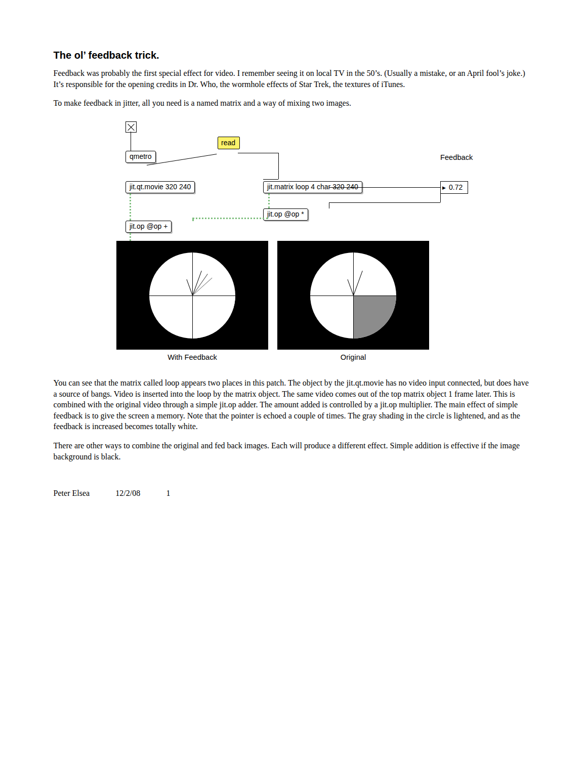The ol’ feedback trick.
Feedback was probably the first special effect for video. I remember seeing it on local TV in the 50’s. (Usually a mistake, or an April fool’s joke.) It’s responsible for the opening credits in Dr. Who, the wormhole effects of Star Trek, the textures of iTunes.
To make feedback in jitter, all you need is a named matrix and a way of mixing two images.
qmetro
read
jit.qt.movie 320 240
jit.matrix loop 4 char 320 240
0.72
Feedback
jit.op @op *
jit.op @op +
jit.matrix loop
With Feedback
Original
You can see that the matrix called loop appears two places in this patch. The object by the jit.qt.movie has no video input connected, but does have a source of bangs. Video is inserted into the loop by the matrix object. The same video comes out of the top matrix object 1 frame later. This is combined with the original video through a simple jit.op adder. The amount added is controlled by a jit.op multiplier. The main effect of simple feedback is to give the screen a memory. Note that the pointer is echoed a couple of times. The gray shading in the circle is lightened, and as the feedback is increased becomes totally white.
There are other ways to combine the original and fed back images. Each will produce a different effect. Simple addition is effective if the image background is black.
Peter Elsea 12/2/08 1